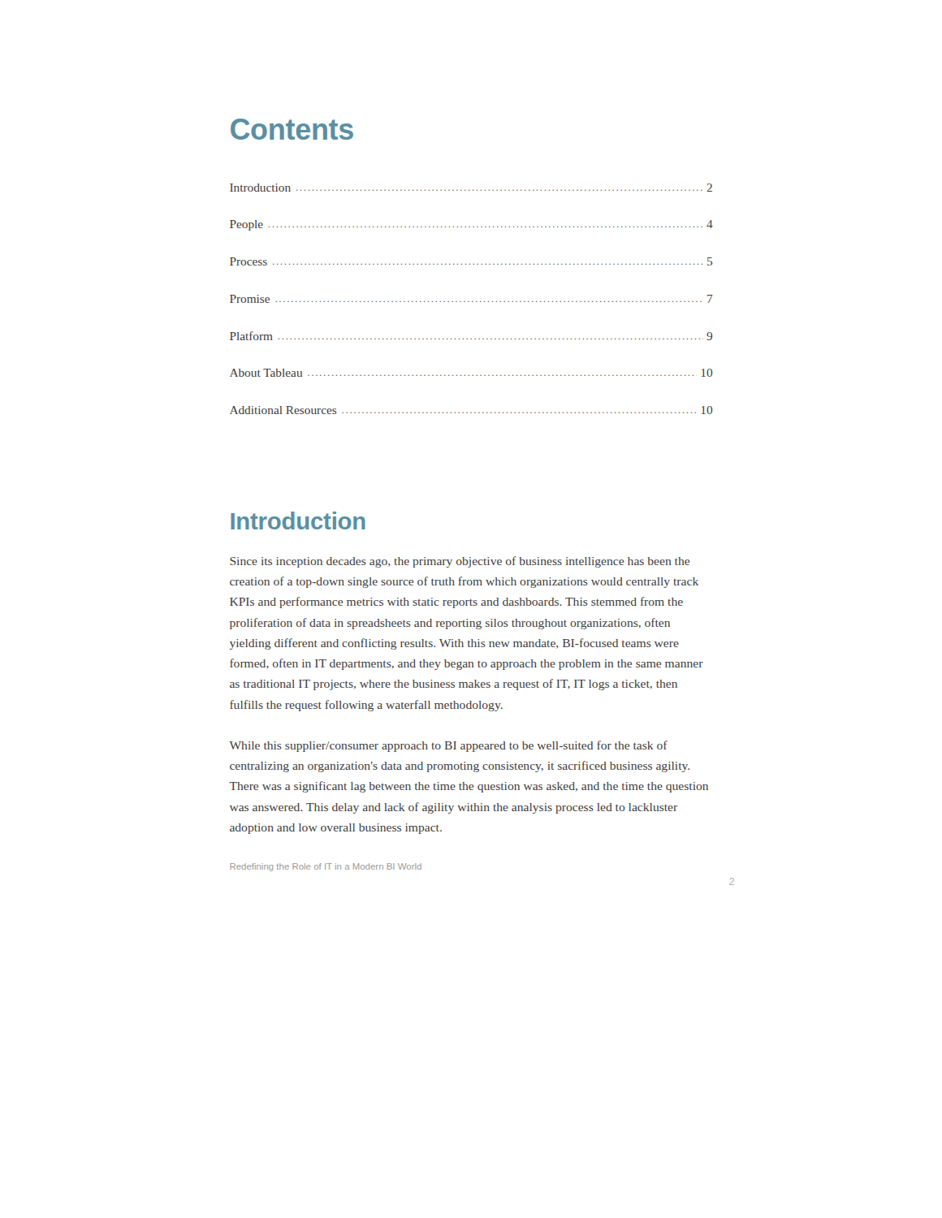Contents
Introduction ................................................................................................................................... 2
People ......................................................................................................................................... 4
Process ....................................................................................................................................... 5
Promise ...................................................................................................................................... 7
Platform ..................................................................................................................................... 9
About Tableau ............................................................................................................................. 10
Additional Resources ..................................................................................................................... 10
Introduction
Since its inception decades ago, the primary objective of business intelligence has been the creation of a top-down single source of truth from which organizations would centrally track KPIs and performance metrics with static reports and dashboards. This stemmed from the proliferation of data in spreadsheets and reporting silos throughout organizations, often yielding different and conflicting results. With this new mandate, BI-focused teams were formed, often in IT departments, and they began to approach the problem in the same manner as traditional IT projects, where the business makes a request of IT, IT logs a ticket, then fulfills the request following a waterfall methodology.
While this supplier/consumer approach to BI appeared to be well-suited for the task of centralizing an organization's data and promoting consistency, it sacrificed business agility. There was a significant lag between the time the question was asked, and the time the question was answered. This delay and lack of agility within the analysis process led to lackluster adoption and low overall business impact.
Redefining the Role of IT in a Modern BI World 2